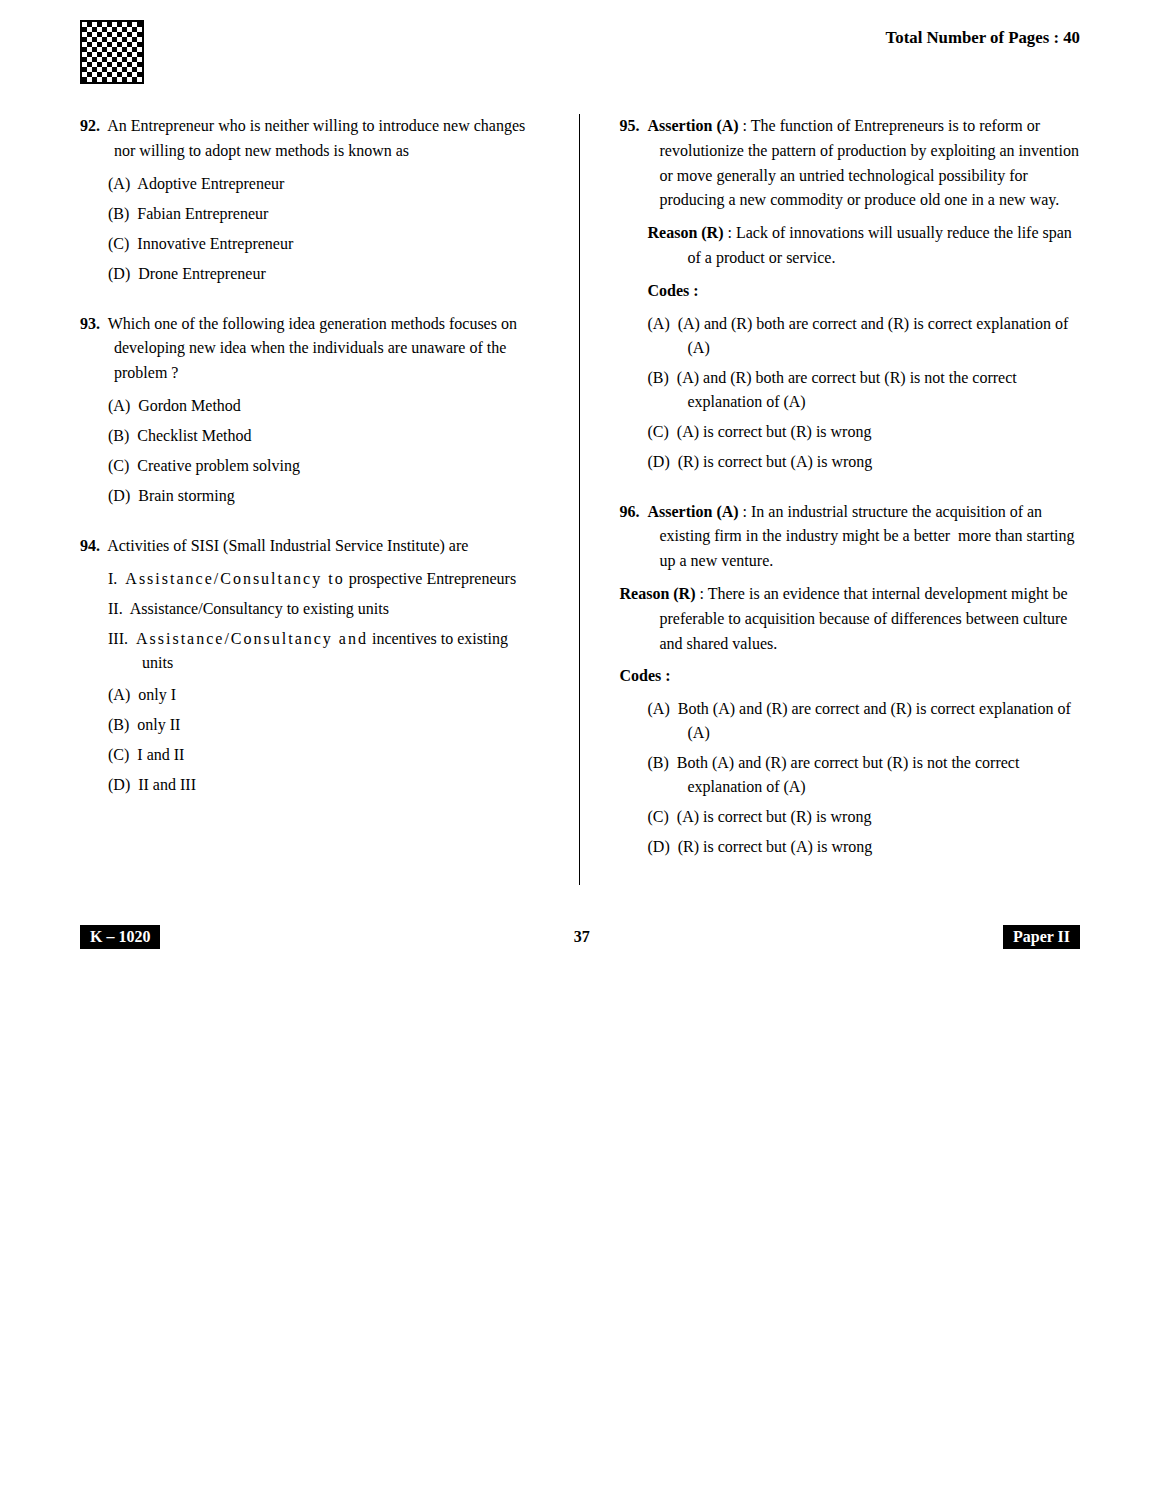Total Number of Pages : 40
92. An Entrepreneur who is neither willing to introduce new changes nor willing to adopt new methods is known as
(A) Adoptive Entrepreneur
(B) Fabian Entrepreneur
(C) Innovative Entrepreneur
(D) Drone Entrepreneur
93. Which one of the following idea generation methods focuses on developing new idea when the individuals are unaware of the problem ?
(A) Gordon Method
(B) Checklist Method
(C) Creative problem solving
(D) Brain storming
94. Activities of SISI (Small Industrial Service Institute) are
I. Assistance/Consultancy to prospective Entrepreneurs
II. Assistance/Consultancy to existing units
III. Assistance/Consultancy and incentives to existing units
(A) only I
(B) only II
(C) I and II
(D) II and III
95. Assertion (A) : The function of Entrepreneurs is to reform or revolutionize the pattern of production by exploiting an invention or move generally an untried technological possibility for producing a new commodity or produce old one in a new way.
Reason (R) : Lack of innovations will usually reduce the life span of a product or service.
Codes :
(A) (A) and (R) both are correct and (R) is correct explanation of (A)
(B) (A) and (R) both are correct but (R) is not the correct explanation of (A)
(C) (A) is correct but (R) is wrong
(D) (R) is correct but (A) is wrong
96. Assertion (A) : In an industrial structure the acquisition of an existing firm in the industry might be a better more than starting up a new venture.
Reason (R) : There is an evidence that internal development might be preferable to acquisition because of differences between culture and shared values.
Codes :
(A) Both (A) and (R) are correct and (R) is correct explanation of (A)
(B) Both (A) and (R) are correct but (R) is not the correct explanation of (A)
(C) (A) is correct but (R) is wrong
(D) (R) is correct but (A) is wrong
K – 1020
37
Paper II